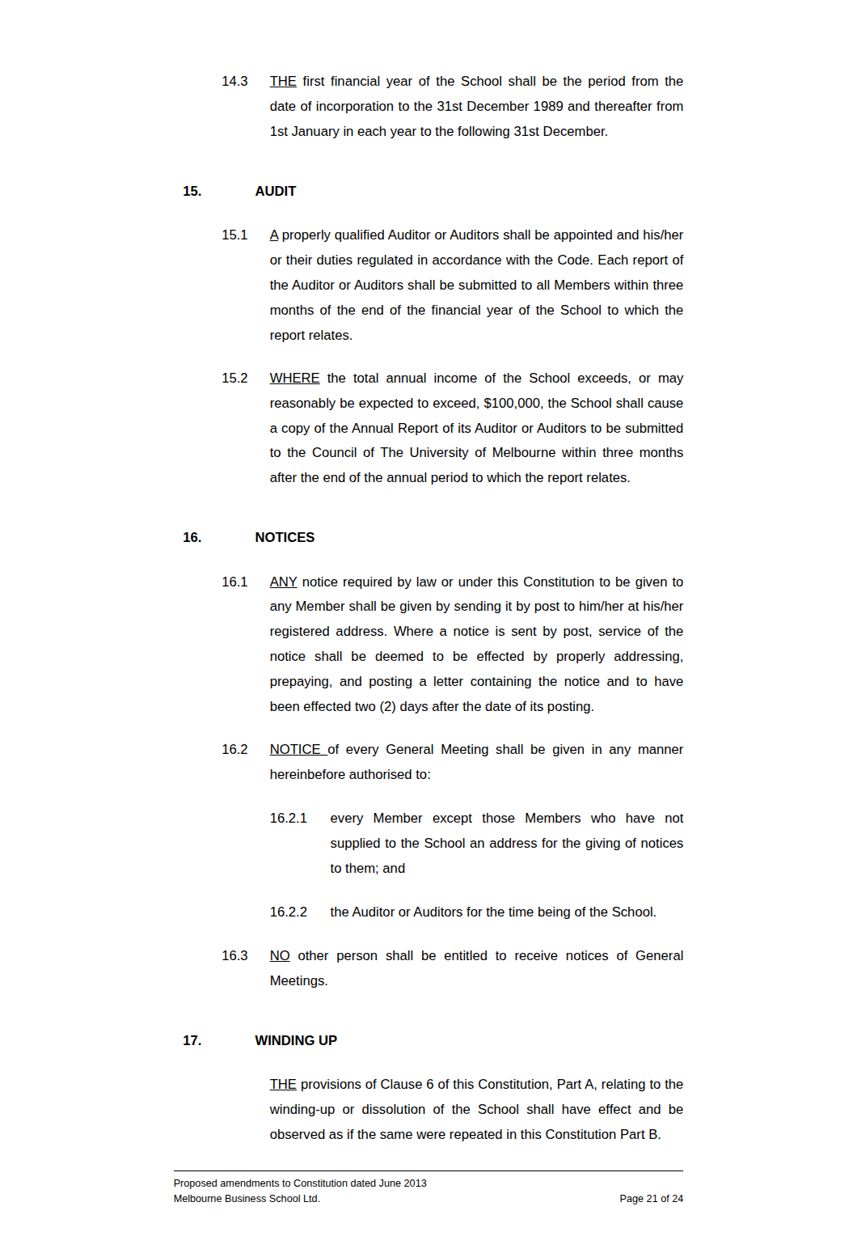14.3
THE first financial year of the School shall be the period from the date of incorporation to the 31st December 1989 and thereafter from 1st January in each year to the following 31st December.
15.
AUDIT
15.1
A properly qualified Auditor or Auditors shall be appointed and his/her or their duties regulated in accordance with the Code. Each report of the Auditor or Auditors shall be submitted to all Members within three months of the end of the financial year of the School to which the report relates.
15.2
WHERE the total annual income of the School exceeds, or may reasonably be expected to exceed, $100,000, the School shall cause a copy of the Annual Report of its Auditor or Auditors to be submitted to the Council of The University of Melbourne within three months after the end of the annual period to which the report relates.
16.
NOTICES
16.1
ANY notice required by law or under this Constitution to be given to any Member shall be given by sending it by post to him/her at his/her registered address. Where a notice is sent by post, service of the notice shall be deemed to be effected by properly addressing, prepaying, and posting a letter containing the notice and to have been effected two (2) days after the date of its posting.
16.2
NOTICE of every General Meeting shall be given in any manner hereinbefore authorised to:
16.2.1
every Member except those Members who have not supplied to the School an address for the giving of notices to them; and
16.2.2
the Auditor or Auditors for the time being of the School.
16.3
NO other person shall be entitled to receive notices of General Meetings.
17.
WINDING UP
THE provisions of Clause 6 of this Constitution, Part A, relating to the winding-up or dissolution of the School shall have effect and be observed as if the same were repeated in this Constitution Part B.
Proposed amendments to Constitution dated June 2013
Melbourne Business School Ltd.
Page 21 of 24